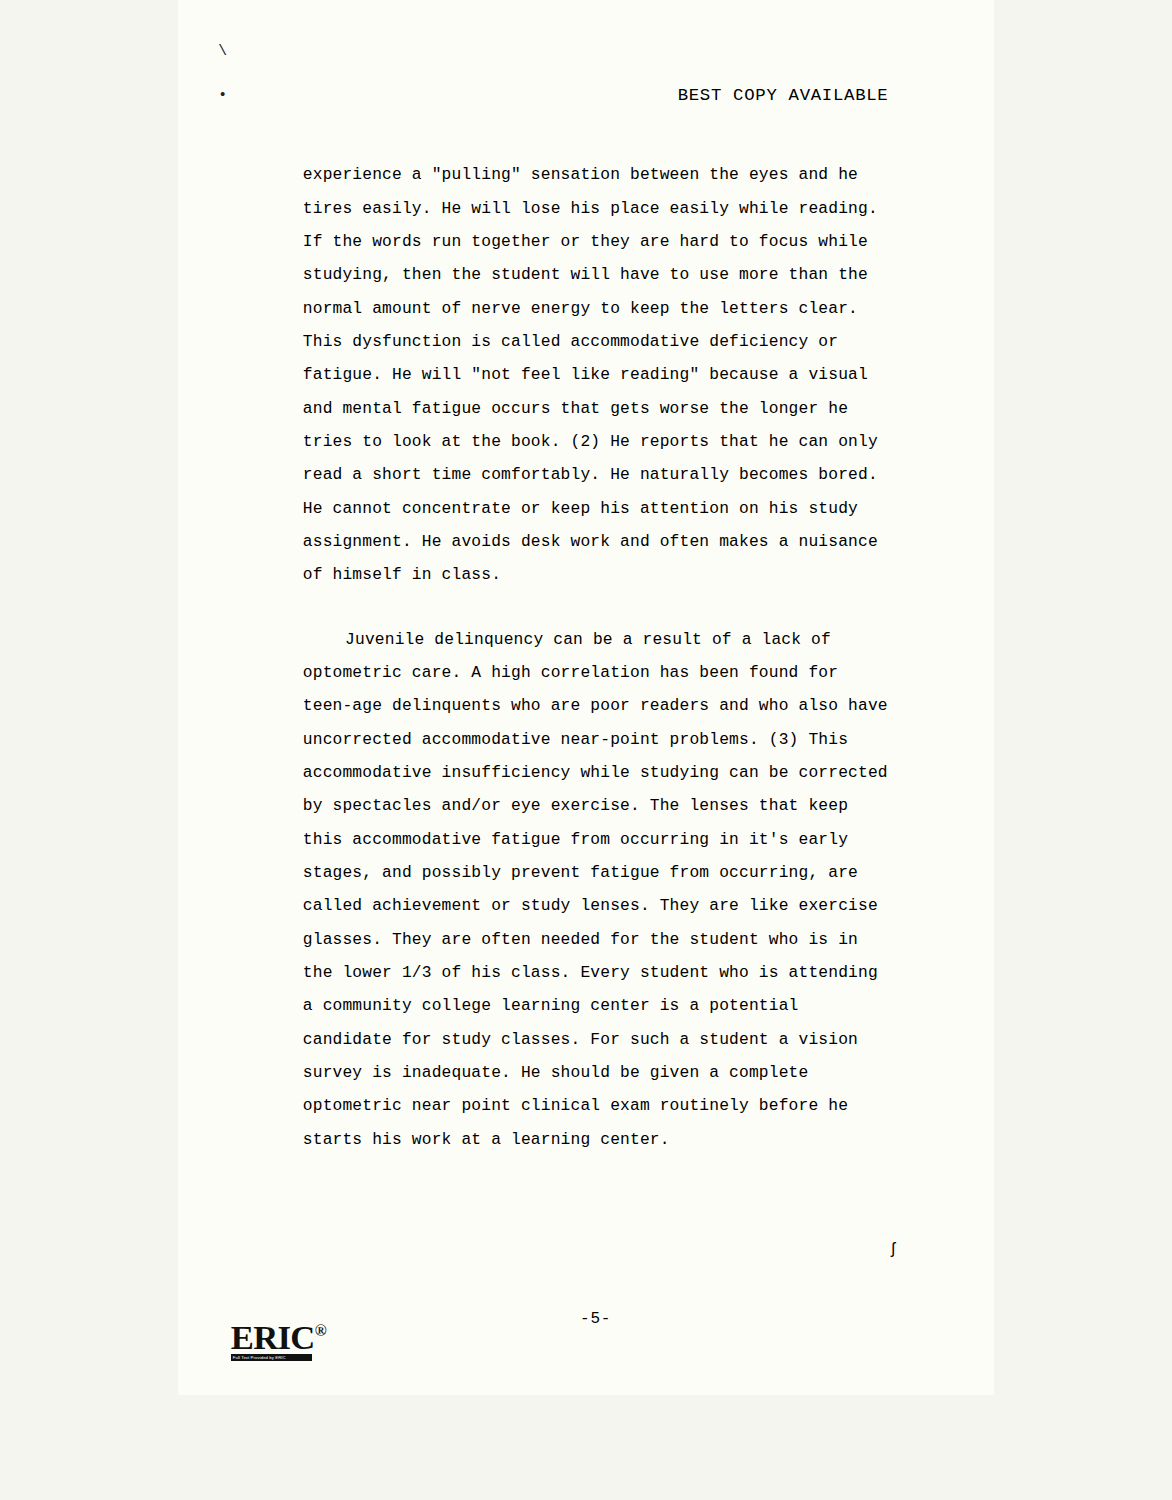\ •
BEST COPY AVAILABLE
experience a "pulling" sensation between the eyes and he tires easily. He will lose his place easily while reading. If the words run together or they are hard to focus while studying, then the student will have to use more than the normal amount of nerve energy to keep the letters clear. This dysfunction is called accommodative deficiency or fatigue. He will "not feel like reading" because a visual and mental fatigue occurs that gets worse the longer he tries to look at the book. (2) He reports that he can only read a short time comfortably. He naturally becomes bored. He cannot concentrate or keep his attention on his study assignment. He avoids desk work and often makes a nuisance of himself in class.
Juvenile delinquency can be a result of a lack of optometric care. A high correlation has been found for teen-age delinquents who are poor readers and who also have uncorrected accommodative near-point problems. (3) This accommodative insufficiency while studying can be corrected by spectacles and/or eye exercise. The lenses that keep this accommodative fatigue from occurring in it's early stages, and possibly prevent fatigue from occurring, are called achievement or study lenses. They are like exercise glasses. They are often needed for the student who is in the lower 1/3 of his class. Every student who is attending a community college learning center is a potential candidate for study classes. For such a student a vision survey is inadequate. He should be given a complete optometric near point clinical exam routinely before he starts his work at a learning center.
ʃ
-5-
ERIC®
Full Text Provided by ERIC